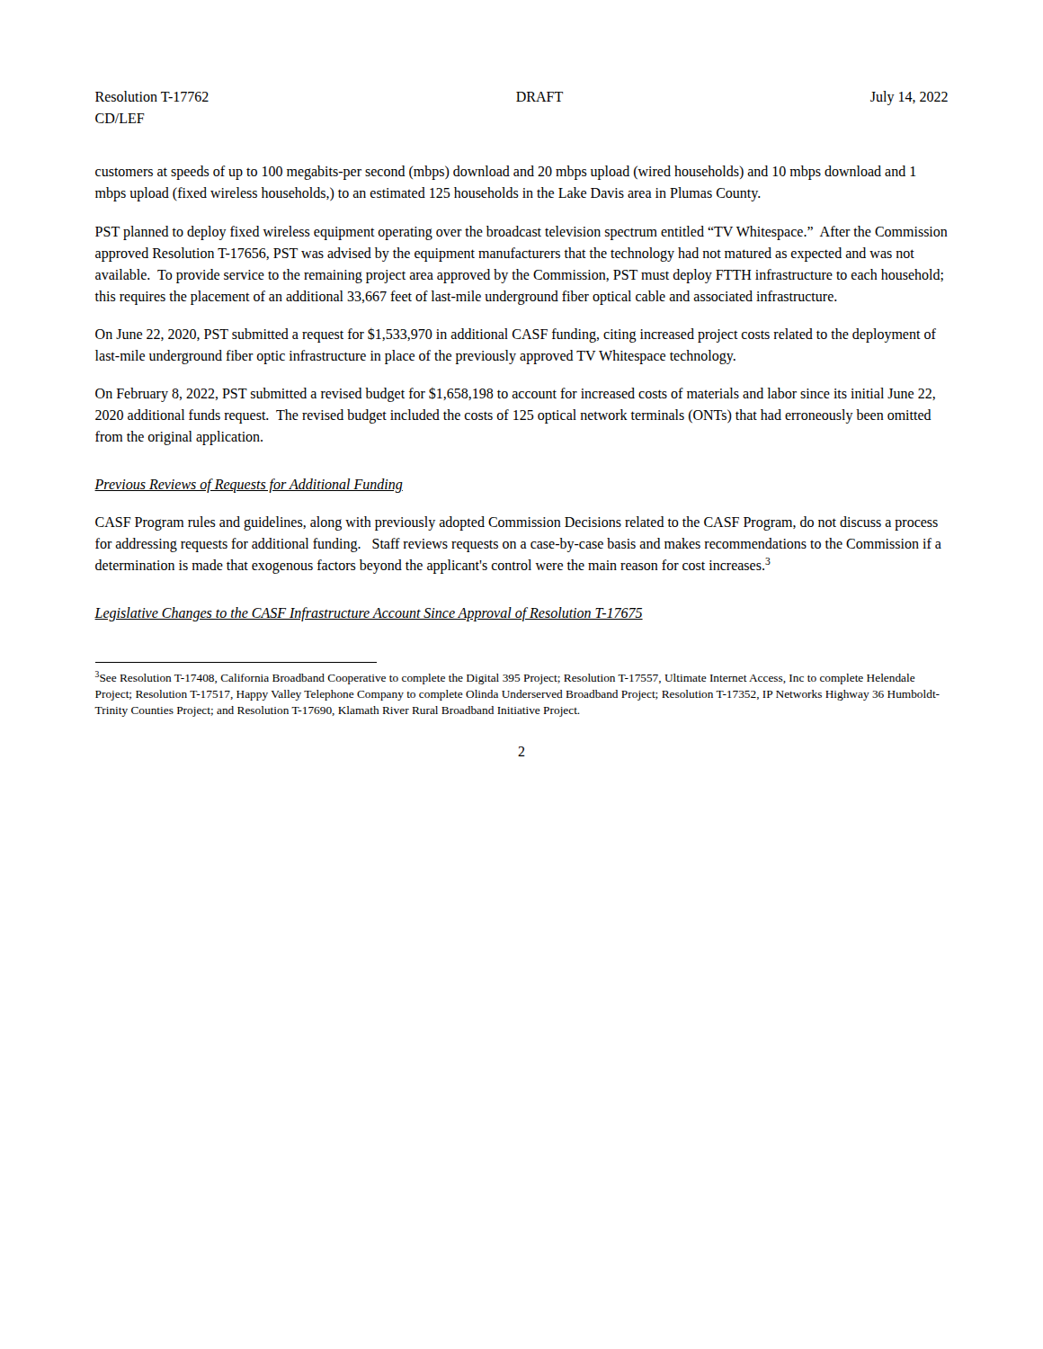Resolution T-17762
CD/LEF
DRAFT
July 14, 2022
customers at speeds of up to 100 megabits-per second (mbps) download and 20 mbps upload (wired households) and 10 mbps download and 1 mbps upload (fixed wireless households,) to an estimated 125 households in the Lake Davis area in Plumas County.
PST planned to deploy fixed wireless equipment operating over the broadcast television spectrum entitled “TV Whitespace.” After the Commission approved Resolution T-17656, PST was advised by the equipment manufacturers that the technology had not matured as expected and was not available. To provide service to the remaining project area approved by the Commission, PST must deploy FTTH infrastructure to each household; this requires the placement of an additional 33,667 feet of last-mile underground fiber optical cable and associated infrastructure.
On June 22, 2020, PST submitted a request for $1,533,970 in additional CASF funding, citing increased project costs related to the deployment of last-mile underground fiber optic infrastructure in place of the previously approved TV Whitespace technology.
On February 8, 2022, PST submitted a revised budget for $1,658,198 to account for increased costs of materials and labor since its initial June 22, 2020 additional funds request. The revised budget included the costs of 125 optical network terminals (ONTs) that had erroneously been omitted from the original application.
Previous Reviews of Requests for Additional Funding
CASF Program rules and guidelines, along with previously adopted Commission Decisions related to the CASF Program, do not discuss a process for addressing requests for additional funding. Staff reviews requests on a case-by-case basis and makes recommendations to the Commission if a determination is made that exogenous factors beyond the applicant's control were the main reason for cost increases.3
Legislative Changes to the CASF Infrastructure Account Since Approval of Resolution T-17675
3See Resolution T-17408, California Broadband Cooperative to complete the Digital 395 Project; Resolution T-17557, Ultimate Internet Access, Inc to complete Helendale Project; Resolution T-17517, Happy Valley Telephone Company to complete Olinda Underserved Broadband Project; Resolution T-17352, IP Networks Highway 36 Humboldt-Trinity Counties Project; and Resolution T-17690, Klamath River Rural Broadband Initiative Project.
2